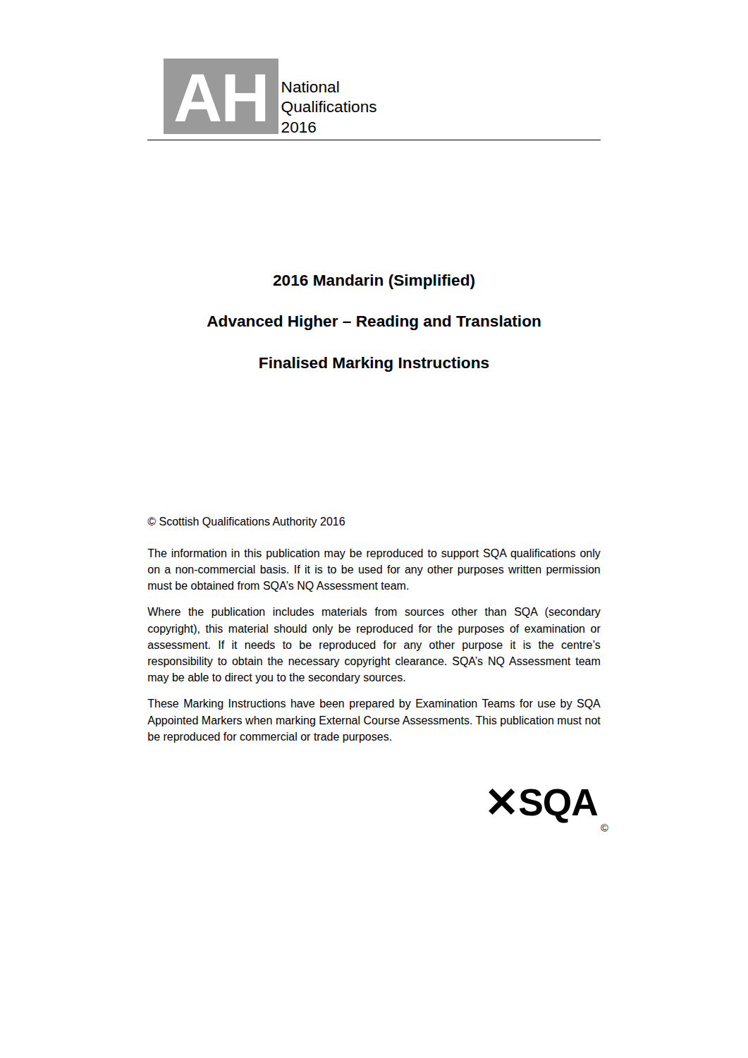AH
National
Qualifications
2016
2016 Mandarin (Simplified)
Advanced Higher – Reading and Translation
Finalised Marking Instructions
© Scottish Qualifications Authority 2016
The information in this publication may be reproduced to support SQA qualifications only on a non-commercial basis. If it is to be used for any other purposes written permission must be obtained from SQA’s NQ Assessment team.
Where the publication includes materials from sources other than SQA (secondary copyright), this material should only be reproduced for the purposes of examination or assessment. If it needs to be reproduced for any other purpose it is the centre’s responsibility to obtain the necessary copyright clearance. SQA’s NQ Assessment team may be able to direct you to the secondary sources.
These Marking Instructions have been prepared by Examination Teams for use by SQA Appointed Markers when marking External Course Assessments. This publication must not be reproduced for commercial or trade purposes.
✕SQA©